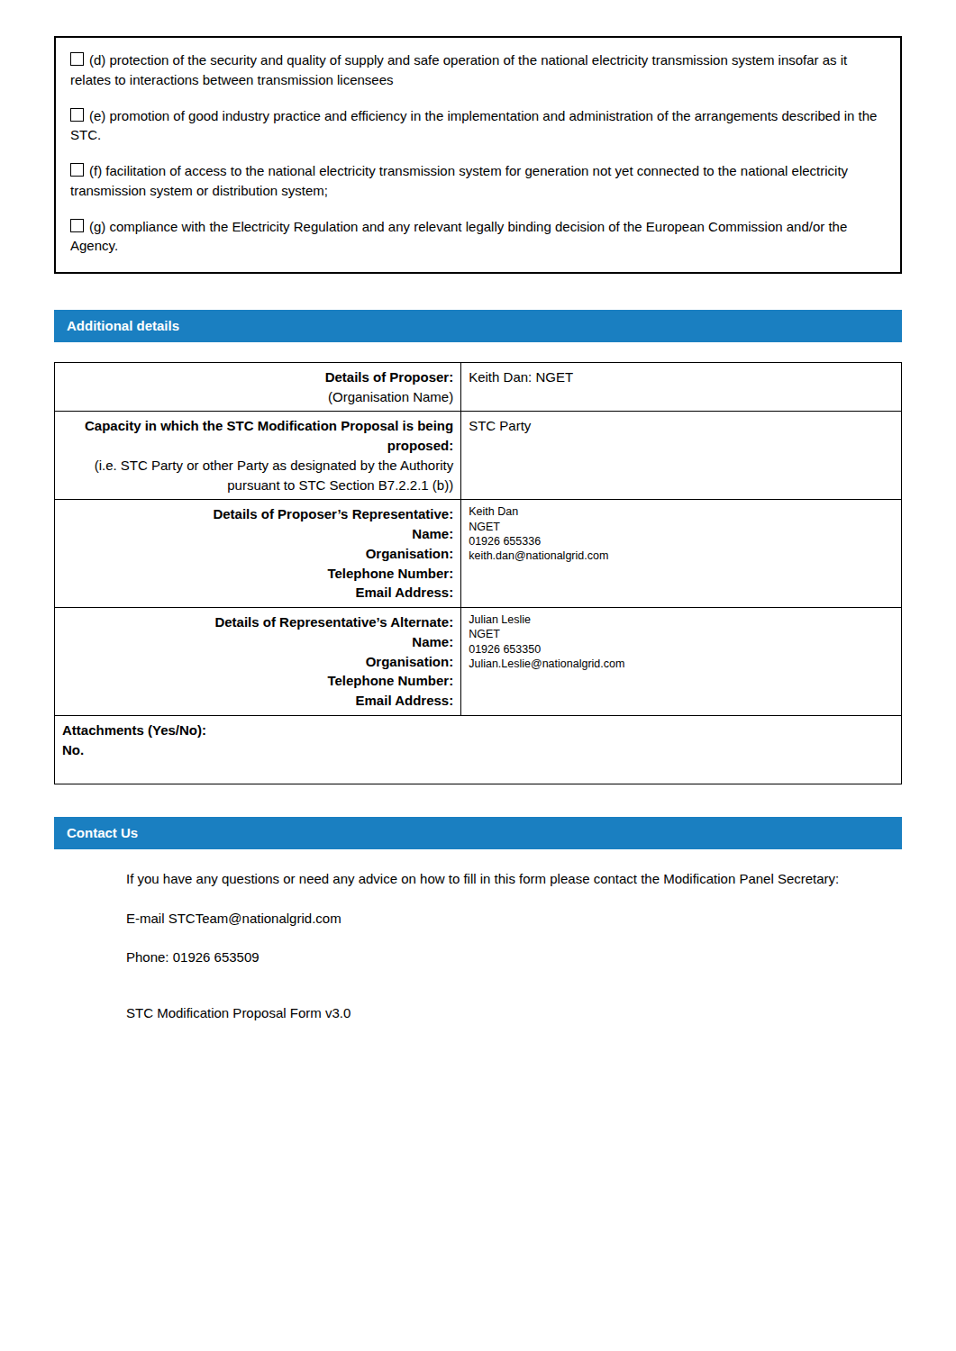(d) protection of the security and quality of supply and safe operation of the national electricity transmission system insofar as it relates to interactions between transmission licensees
(e) promotion of good industry practice and efficiency in the implementation and administration of the arrangements described in the STC.
(f) facilitation of access to the national electricity transmission system for generation not yet connected to the national electricity transmission system or distribution system;
(g) compliance with the Electricity Regulation and any relevant legally binding decision of the European Commission and/or the Agency.
Additional details
| Details of Proposer: (Organisation Name) | Keith Dan: NGET |
| Capacity in which the STC Modification Proposal is being proposed: (i.e. STC Party or other Party as designated by the Authority pursuant to STC Section B7.2.2.1 (b)) | STC Party |
| Details of Proposer’s Representative: Name: Organisation: Telephone Number: Email Address: | Keith Dan NGET 01926 655336 keith.dan@nationalgrid.com |
| Details of Representative’s Alternate: Name: Organisation: Telephone Number: Email Address: | Julian Leslie NGET 01926 653350 Julian.Leslie@nationalgrid.com |
| Attachments (Yes/No): No. |
Contact Us
If you have any questions or need any advice on how to fill in this form please contact the Modification Panel Secretary:
E-mail STCTeam@nationalgrid.com
Phone: 01926 653509
STC Modification Proposal Form v3.0